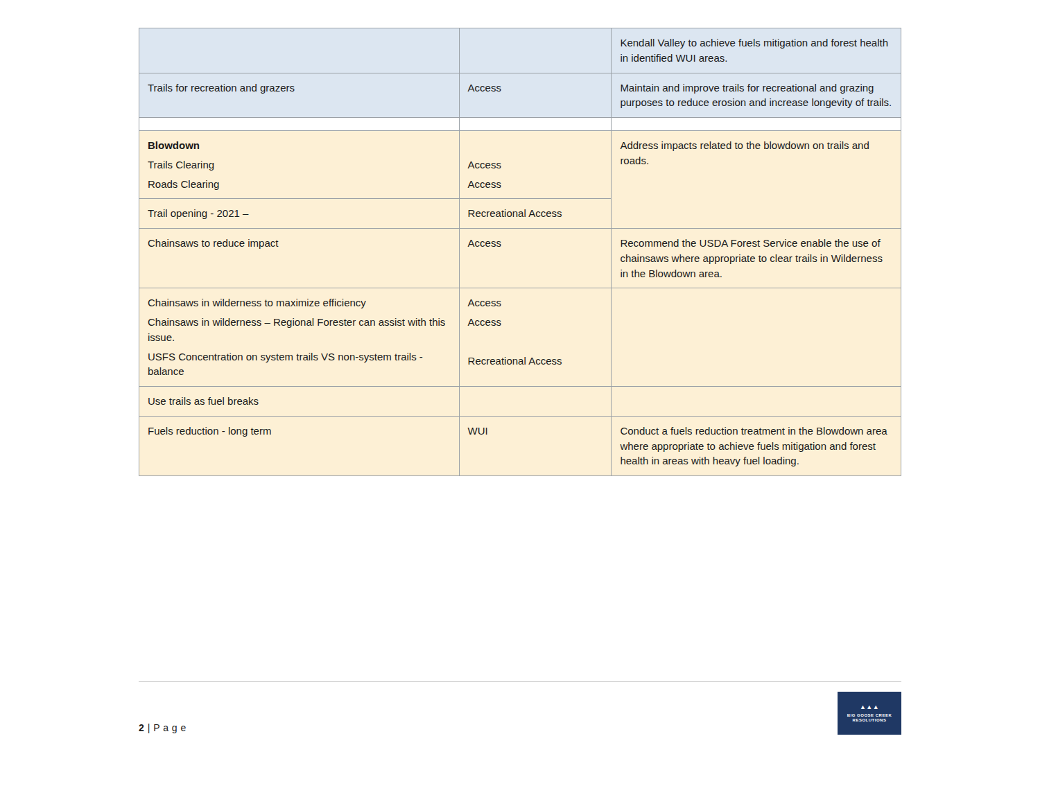| | | Kendall Valley to achieve fuels mitigation and forest health in identified WUI areas. |
| Trails for recreation and grazers | Access | Maintain and improve trails for recreational and grazing purposes to reduce erosion and increase longevity of trails. |
| Blowdown Trails Clearing Roads Clearing | Access Access | Address impacts related to the blowdown on trails and roads. |
| Trail opening - 2021 – | Recreational Access |
| Chainsaws to reduce impact | Access | Recommend the USDA Forest Service enable the use of chainsaws where appropriate to clear trails in Wilderness in the Blowdown area. |
| Chainsaws in wilderness to maximize efficiency Chainsaws in wilderness – Regional Forester can assist with this issue. USFS Concentration on system trails VS non-system trails - balance | Access Access Recreational Access | |
| Use trails as fuel breaks | | |
| Fuels reduction - long term | WUI | Conduct a fuels reduction treatment in the Blowdown area where appropriate to achieve fuels mitigation and forest health in areas with heavy fuel loading. |
2 | P a g e
▲▲▲
BIG GOOSE CREEK
RESOLUTIONS